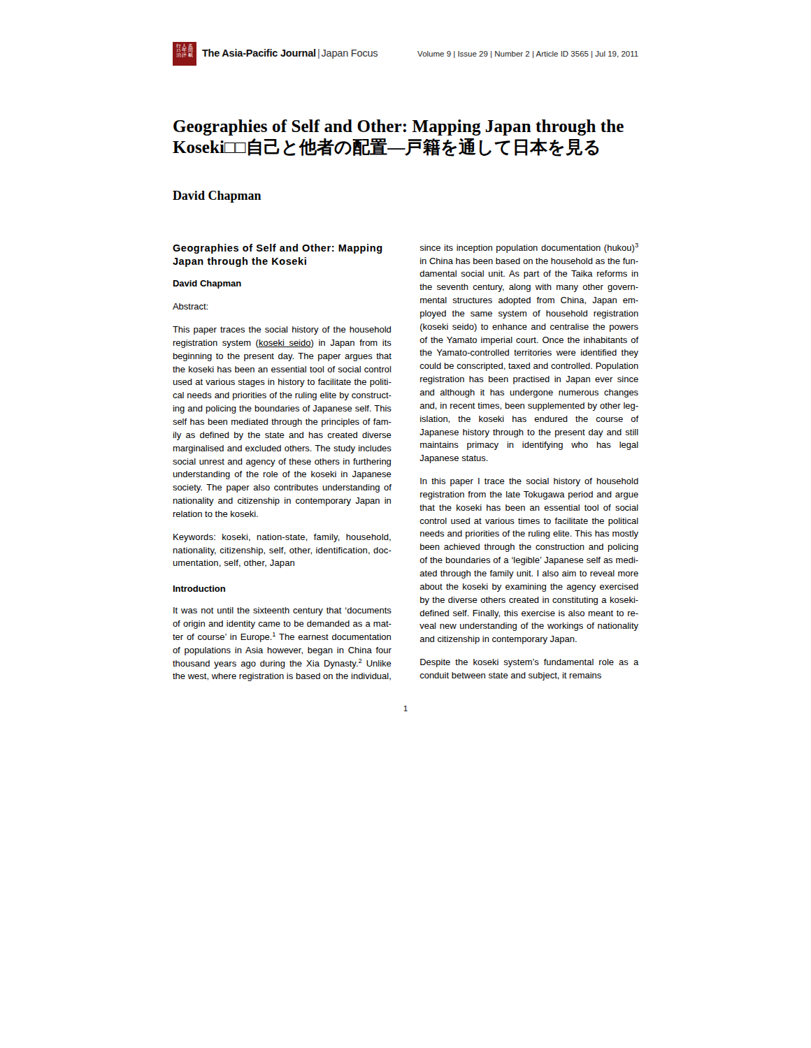行 人 名 15 年 間 治 評 載
The Asia-Pacific Journal|Japan Focus
Volume 9 | Issue 29 | Number 2 | Article ID 3565 | Jul 19, 2011
Geographies of Self and Other: Mapping Japan through the Koseki□□自己と他者の配置—戸籍を通して日本を見る
David Chapman
Geographies of Self and Other: Mapping Japan through the Koseki
David Chapman
Abstract:
This paper traces the social history of the household registration system (koseki seido) in Japan from its beginning to the present day. The paper argues that the koseki has been an essential tool of social control used at various stages in history to facilitate the political needs and priorities of the ruling elite by constructing and policing the boundaries of Japanese self. This self has been mediated through the principles of family as defined by the state and has created diverse marginalised and excluded others. The study includes social unrest and agency of these others in furthering understanding of the role of the koseki in Japanese society. The paper also contributes understanding of nationality and citizenship in contemporary Japan in relation to the koseki.
Keywords: koseki, nation-state, family, household, nationality, citizenship, self, other, identification, documentation, self, other, Japan
Introduction
It was not until the sixteenth century that ‘documents of origin and identity came to be demanded as a matter of course’ in Europe.1 The earnest documentation of populations in Asia however, began in China four thousand years ago during the Xia Dynasty.2 Unlike the west, where registration is based on the individual, since its inception population documentation (hukou)3 in China has been based on the household as the fundamental social unit. As part of the Taika reforms in the seventh century, along with many other governmental structures adopted from China, Japan employed the same system of household registration (koseki seido) to enhance and centralise the powers of the Yamato imperial court. Once the inhabitants of the Yamato-controlled territories were identified they could be conscripted, taxed and controlled. Population registration has been practised in Japan ever since and although it has undergone numerous changes and, in recent times, been supplemented by other legislation, the koseki has endured the course of Japanese history through to the present day and still maintains primacy in identifying who has legal Japanese status.
In this paper I trace the social history of household registration from the late Tokugawa period and argue that the koseki has been an essential tool of social control used at various times to facilitate the political needs and priorities of the ruling elite. This has mostly been achieved through the construction and policing of the boundaries of a ‘legible’ Japanese self as mediated through the family unit. I also aim to reveal more about the koseki by examining the agency exercised by the diverse others created in constituting a koseki-defined self. Finally, this exercise is also meant to reveal new understanding of the workings of nationality and citizenship in contemporary Japan.
Despite the koseki system’s fundamental role as a conduit between state and subject, it remains
1